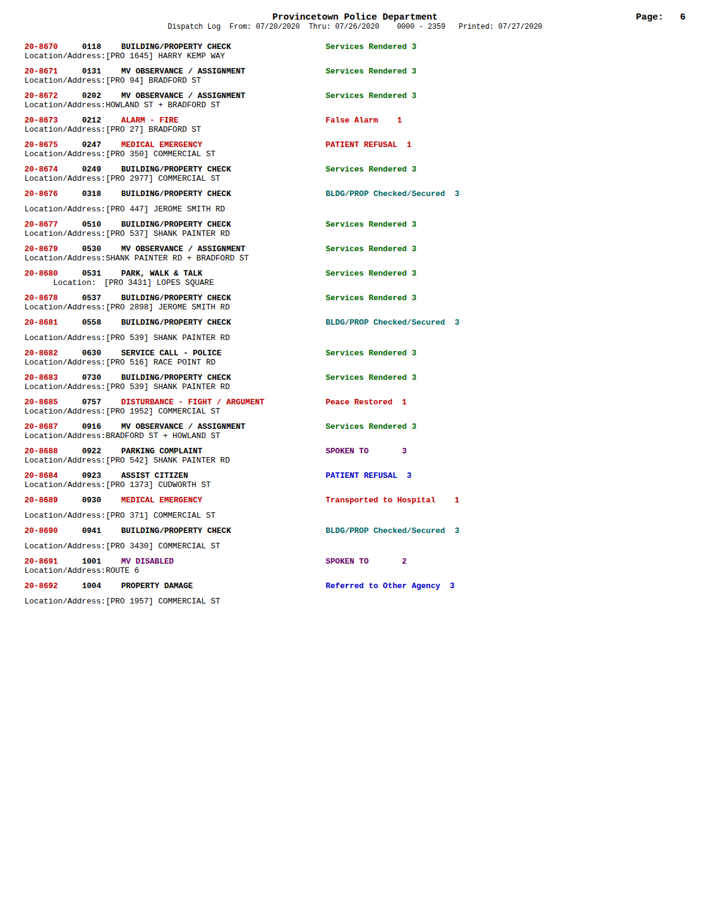Provincetown Police Department Page: 6
Dispatch Log From: 07/20/2020 Thru: 07/26/2020 0000 - 2359 Printed: 07/27/2020
| 20-8670 | 0118 | BUILDING/PROPERTY CHECK | Services Rendered 3 |
| Location/Address: [PRO 1645] HARRY KEMP WAY |
| 20-8671 | 0131 | MV OBSERVANCE / ASSIGNMENT | Services Rendered 3 |
| Location/Address: [PRO 94] BRADFORD ST |
| 20-8672 | 0202 | MV OBSERVANCE / ASSIGNMENT | Services Rendered 3 |
| Location/Address: HOWLAND ST + BRADFORD ST |
| 20-8673 | 0212 | ALARM - FIRE | False Alarm 1 |
| Location/Address: [PRO 27] BRADFORD ST |
| 20-8675 | 0247 | MEDICAL EMERGENCY | PATIENT REFUSAL 1 |
| Location/Address: [PRO 350] COMMERCIAL ST |
| 20-8674 | 0249 | BUILDING/PROPERTY CHECK | Services Rendered 3 |
| Location/Address: [PRO 2977] COMMERCIAL ST |
| 20-8676 | 0318 | BUILDING/PROPERTY CHECK | BLDG/PROP Checked/Secured 3 |
| Location/Address: [PRO 447] JEROME SMITH RD |
| 20-8677 | 0510 | BUILDING/PROPERTY CHECK | Services Rendered 3 |
| Location/Address: [PRO 537] SHANK PAINTER RD |
| 20-8679 | 0530 | MV OBSERVANCE / ASSIGNMENT | Services Rendered 3 |
| Location/Address: SHANK PAINTER RD + BRADFORD ST |
| 20-8680 | 0531 | PARK, WALK & TALK | Services Rendered 3 |
| Location: [PRO 3431] LOPES SQUARE |
| 20-8678 | 0537 | BUILDING/PROPERTY CHECK | Services Rendered 3 |
| Location/Address: [PRO 2898] JEROME SMITH RD |
| 20-8681 | 0558 | BUILDING/PROPERTY CHECK | BLDG/PROP Checked/Secured 3 |
| Location/Address: [PRO 539] SHANK PAINTER RD |
| 20-8682 | 0630 | SERVICE CALL - POLICE | Services Rendered 3 |
| Location/Address: [PRO 516] RACE POINT RD |
| 20-8683 | 0730 | BUILDING/PROPERTY CHECK | Services Rendered 3 |
| Location/Address: [PRO 539] SHANK PAINTER RD |
| 20-8685 | 0757 | DISTURBANCE - FIGHT / ARGUMENT | Peace Restored 1 |
| Location/Address: [PRO 1952] COMMERCIAL ST |
| 20-8687 | 0916 | MV OBSERVANCE / ASSIGNMENT | Services Rendered 3 |
| Location/Address: BRADFORD ST + HOWLAND ST |
| 20-8688 | 0922 | PARKING COMPLAINT | SPOKEN TO 3 |
| Location/Address: [PRO 542] SHANK PAINTER RD |
| 20-8684 | 0923 | ASSIST CITIZEN | PATIENT REFUSAL 3 |
| Location/Address: [PRO 1373] CUDWORTH ST |
| 20-8689 | 0930 | MEDICAL EMERGENCY | Transported to Hospital 1 |
| Location/Address: [PRO 371] COMMERCIAL ST |
| 20-8690 | 0941 | BUILDING/PROPERTY CHECK | BLDG/PROP Checked/Secured 3 |
| Location/Address: [PRO 3430] COMMERCIAL ST |
| 20-8691 | 1001 | MV DISABLED | SPOKEN TO 2 |
| Location/Address: ROUTE 6 |
| 20-8692 | 1004 | PROPERTY DAMAGE | Referred to Other Agency 3 |
| Location/Address: [PRO 1957] COMMERCIAL ST |